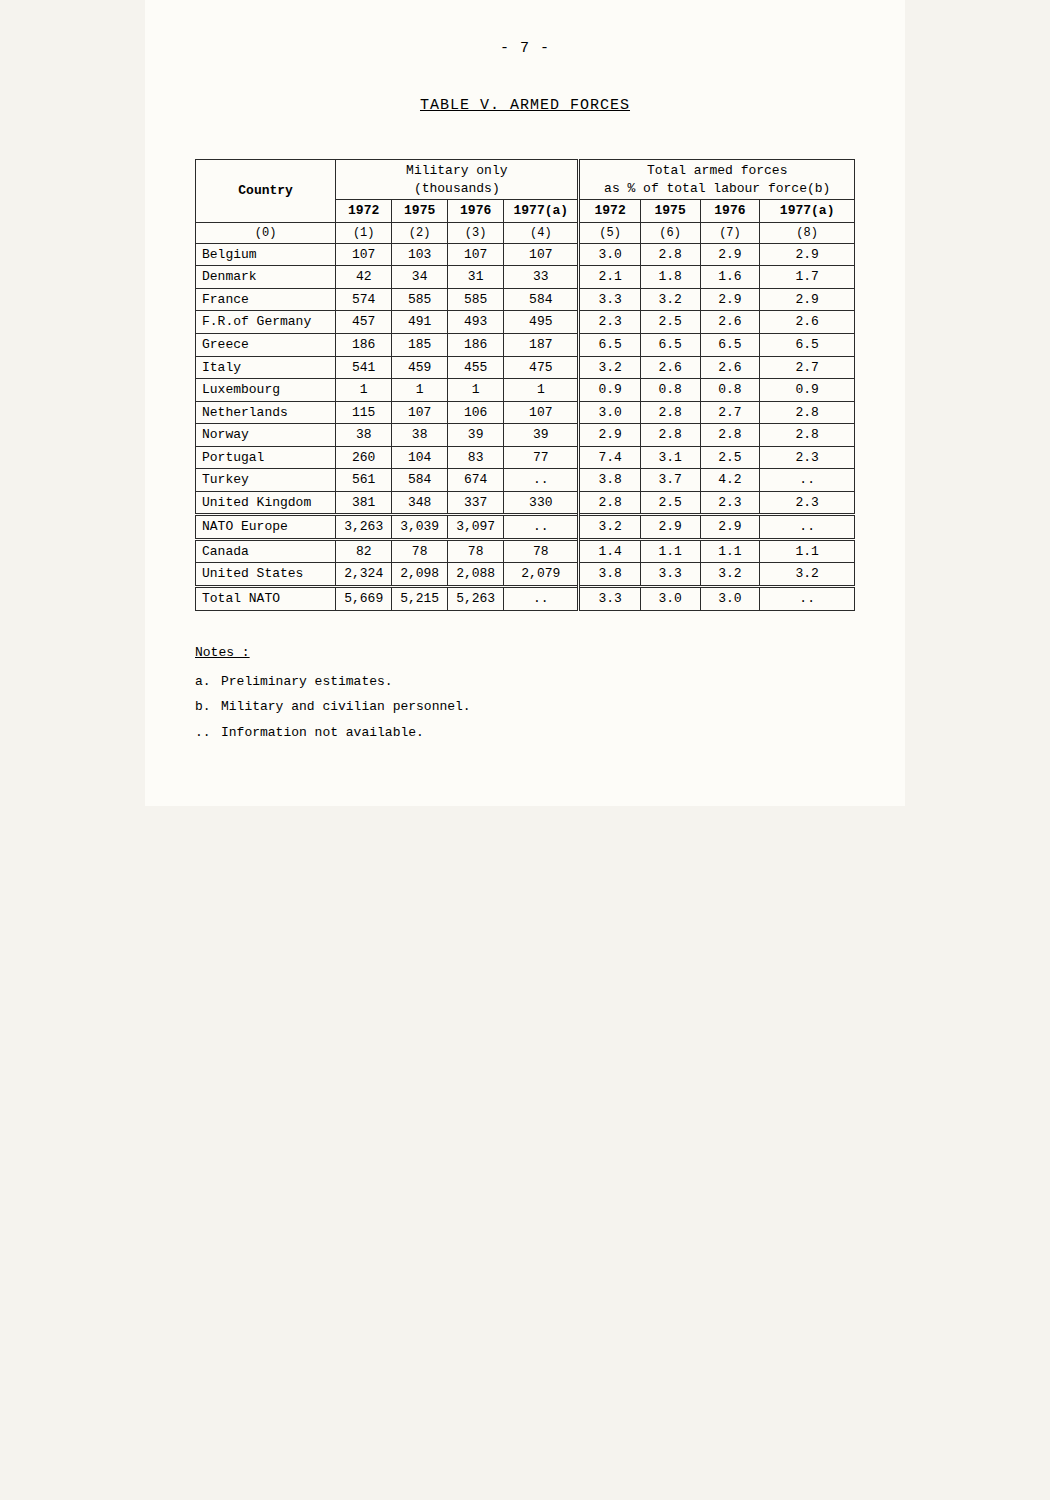- 7 -
TABLE V. ARMED FORCES
| Country | Military only (thousands) | Total armed forces as % of total labour force(b) |
| --- | --- | --- |
| 1972 | 1975 | 1976 | 1977(a) | 1972 | 1975 | 1976 | 1977(a) |
| (0) | (1) | (2) | (3) | (4) | (5) | (6) | (7) | (8) |
| Belgium | 107 | 103 | 107 | 107 | 3.0 | 2.8 | 2.9 | 2.9 |
| Denmark | 42 | 34 | 31 | 33 | 2.1 | 1.8 | 1.6 | 1.7 |
| France | 574 | 585 | 585 | 584 | 3.3 | 3.2 | 2.9 | 2.9 |
| F.R.of Germany | 457 | 491 | 493 | 495 | 2.3 | 2.5 | 2.6 | 2.6 |
| Greece | 186 | 185 | 186 | 187 | 6.5 | 6.5 | 6.5 | 6.5 |
| Italy | 541 | 459 | 455 | 475 | 3.2 | 2.6 | 2.6 | 2.7 |
| Luxembourg | 1 | 1 | 1 | 1 | 0.9 | 0.8 | 0.8 | 0.9 |
| Netherlands | 115 | 107 | 106 | 107 | 3.0 | 2.8 | 2.7 | 2.8 |
| Norway | 38 | 38 | 39 | 39 | 2.9 | 2.8 | 2.8 | 2.8 |
| Portugal | 260 | 104 | 83 | 77 | 7.4 | 3.1 | 2.5 | 2.3 |
| Turkey | 561 | 584 | 674 | .. | 3.8 | 3.7 | 4.2 | .. |
| United Kingdom | 381 | 348 | 337 | 330 | 2.8 | 2.5 | 2.3 | 2.3 |
| NATO Europe | 3,263 | 3,039 | 3,097 | .. | 3.2 | 2.9 | 2.9 | .. |
| Canada | 82 | 78 | 78 | 78 | 1.4 | 1.1 | 1.1 | 1.1 |
| United States | 2,324 | 2,098 | 2,088 | 2,079 | 3.8 | 3.3 | 3.2 | 3.2 |
| Total NATO | 5,669 | 5,215 | 5,263 | .. | 3.3 | 3.0 | 3.0 | .. |
Notes :
a. Preliminary estimates.
b. Military and civilian personnel.
.. Information not available.